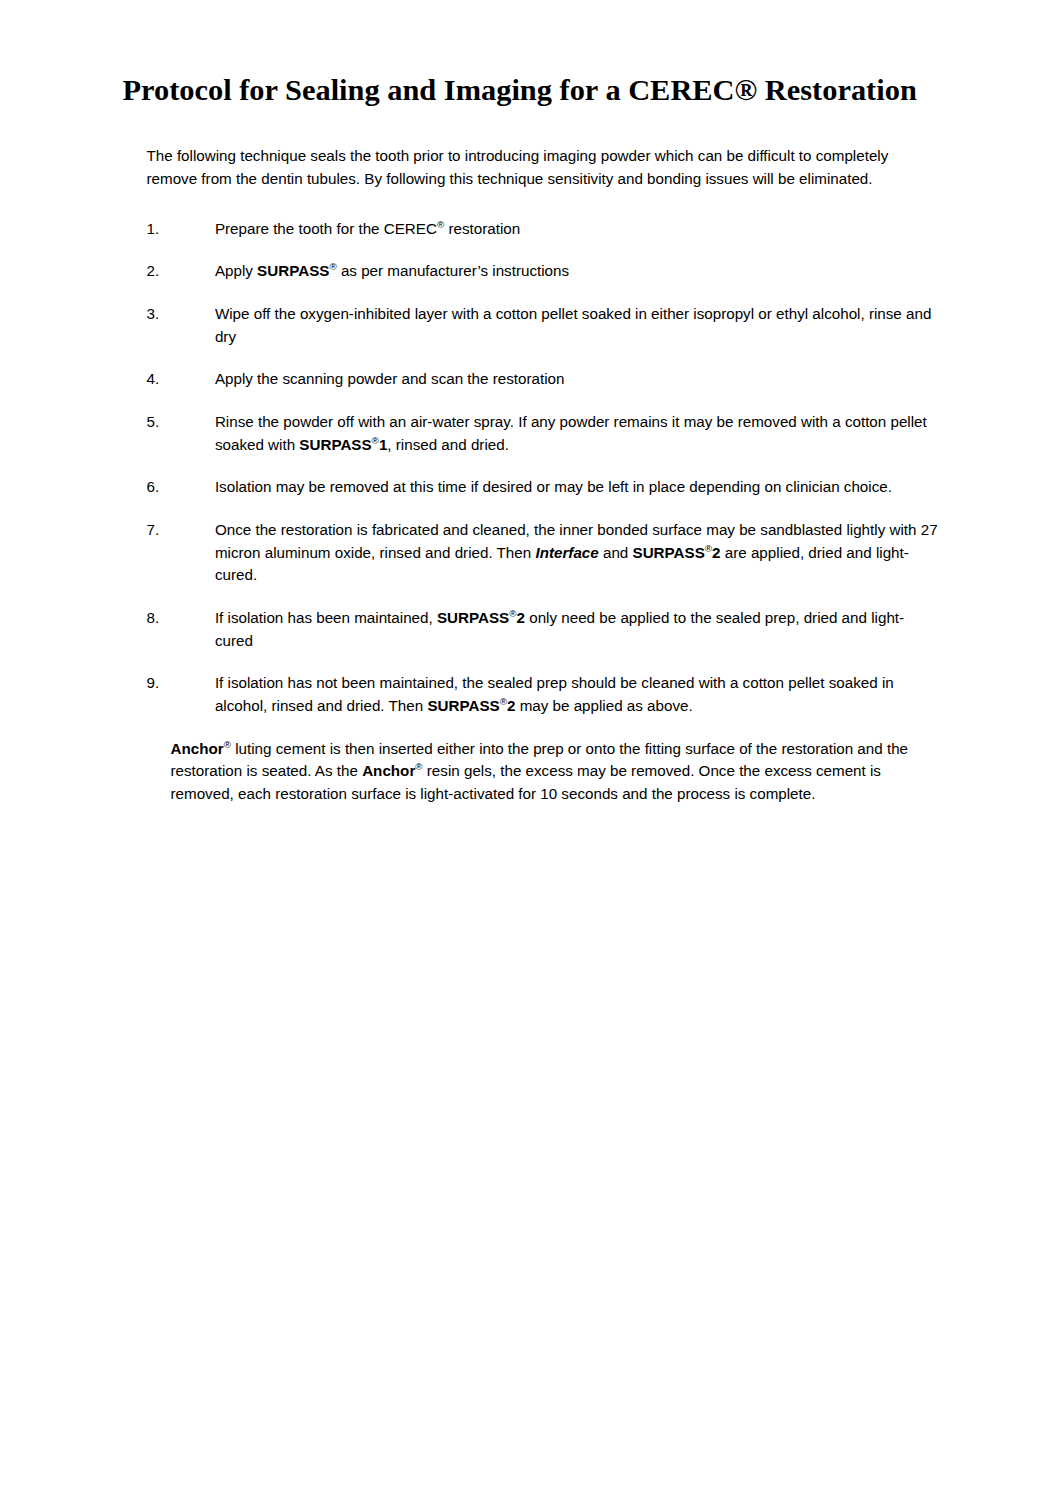Protocol for Sealing and Imaging for a CEREC® Restoration
The following technique seals the tooth prior to introducing imaging powder which can be difficult to completely remove from the dentin tubules. By following this technique sensitivity and bonding issues will be eliminated.
Prepare the tooth for the CEREC® restoration
Apply SURPASS® as per manufacturer’s instructions
Wipe off the oxygen-inhibited layer with a cotton pellet soaked in either isopropyl or ethyl alcohol, rinse and dry
Apply the scanning powder and scan the restoration
Rinse the powder off with an air-water spray. If any powder remains it may be removed with a cotton pellet soaked with SURPASS®1, rinsed and dried.
Isolation may be removed at this time if desired or may be left in place depending on clinician choice.
Once the restoration is fabricated and cleaned, the inner bonded surface may be sandblasted lightly with 27 micron aluminum oxide, rinsed and dried. Then Interface and SURPASS®2 are applied, dried and light-cured.
If isolation has been maintained, SURPASS®2 only need be applied to the sealed prep, dried and light-cured
If isolation has not been maintained, the sealed prep should be cleaned with a cotton pellet soaked in alcohol, rinsed and dried. Then SURPASS®2 may be applied as above.
Anchor® luting cement is then inserted either into the prep or onto the fitting surface of the restoration and the restoration is seated. As the Anchor® resin gels, the excess may be removed. Once the excess cement is removed, each restoration surface is light-activated for 10 seconds and the process is complete.